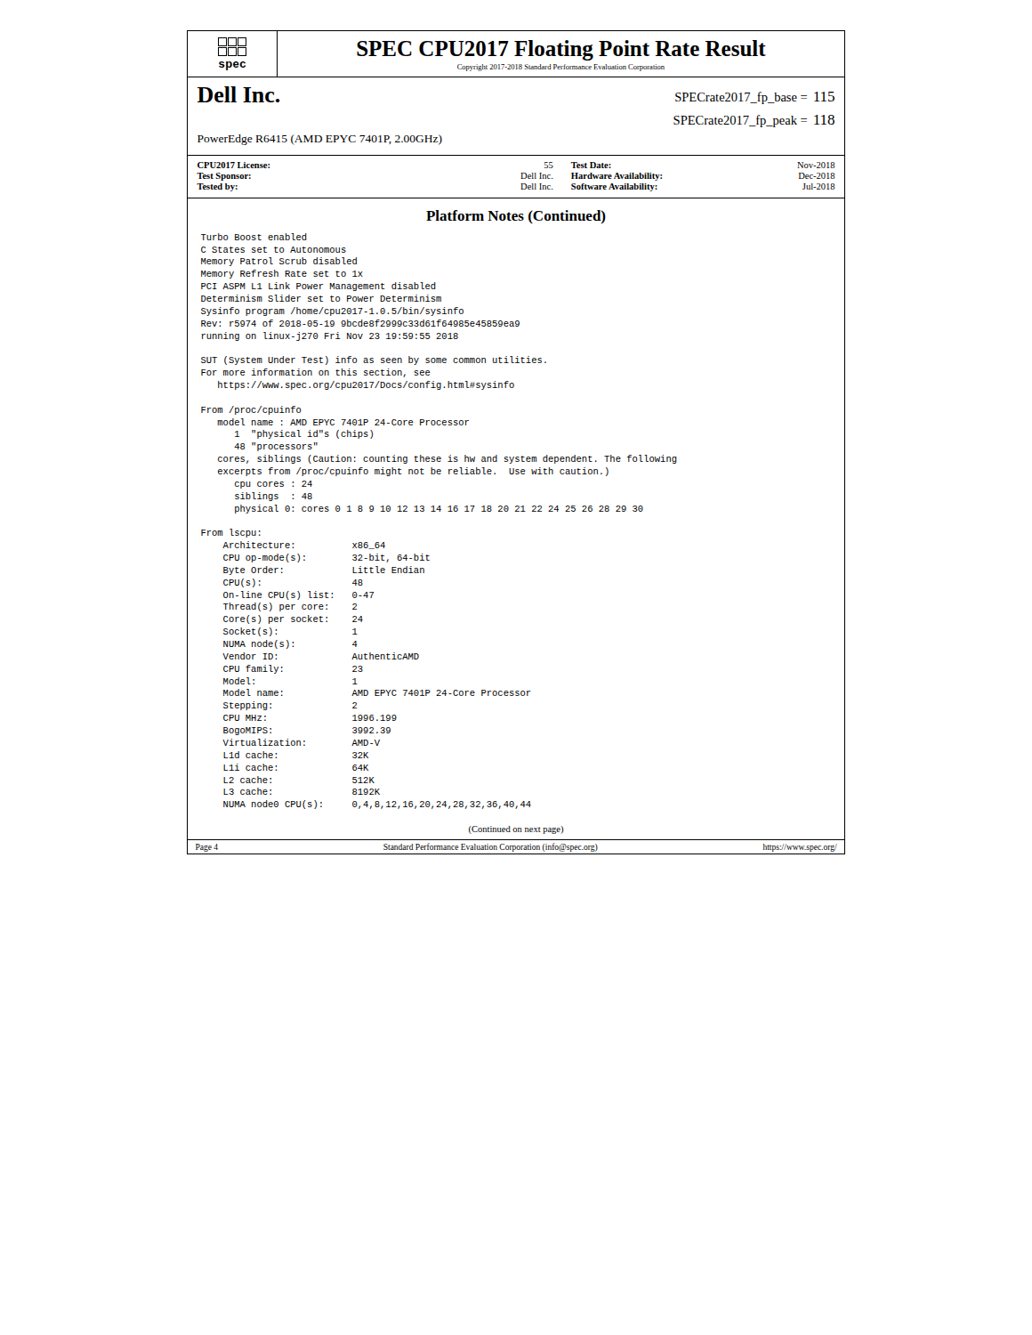spec
SPEC CPU2017 Floating Point Rate Result
Copyright 2017-2018 Standard Performance Evaluation Corporation
Dell Inc.
PowerEdge R6415 (AMD EPYC 7401P, 2.00GHz)
SPECrate2017_fp_base =115
SPECrate2017_fp_peak =118
CPU2017 License: 55
Test Sponsor: Dell Inc.
Tested by: Dell Inc.
Test Date: Nov-2018
Hardware Availability: Dec-2018
Software Availability: Jul-2018
Platform Notes (Continued)
Turbo Boost enabled
C States set to Autonomous
Memory Patrol Scrub disabled
Memory Refresh Rate set to 1x
PCI ASPM L1 Link Power Management disabled
Determinism Slider set to Power Determinism
Sysinfo program /home/cpu2017-1.0.5/bin/sysinfo
Rev: r5974 of 2018-05-19 9bcde8f2999c33d61f64985e45859ea9
running on linux-j270 Fri Nov 23 19:59:55 2018

SUT (System Under Test) info as seen by some common utilities.
For more information on this section, see
   https://www.spec.org/cpu2017/Docs/config.html#sysinfo

From /proc/cpuinfo
   model name : AMD EPYC 7401P 24-Core Processor
      1  "physical id"s (chips)
      48 "processors"
   cores, siblings (Caution: counting these is hw and system dependent. The following
   excerpts from /proc/cpuinfo might not be reliable.  Use with caution.)
      cpu cores : 24
      siblings  : 48
      physical 0: cores 0 1 8 9 10 12 13 14 16 17 18 20 21 22 24 25 26 28 29 30

From lscpu:
    Architecture:          x86_64
    CPU op-mode(s):        32-bit, 64-bit
    Byte Order:            Little Endian
    CPU(s):                48
    On-line CPU(s) list:   0-47
    Thread(s) per core:    2
    Core(s) per socket:    24
    Socket(s):             1
    NUMA node(s):          4
    Vendor ID:             AuthenticAMD
    CPU family:            23
    Model:                 1
    Model name:            AMD EPYC 7401P 24-Core Processor
    Stepping:              2
    CPU MHz:               1996.199
    BogoMIPS:              3992.39
    Virtualization:        AMD-V
    L1d cache:             32K
    L1i cache:             64K
    L2 cache:              512K
    L3 cache:              8192K
    NUMA node0 CPU(s):     0,4,8,12,16,20,24,28,32,36,40,44
(Continued on next page)
Page 4
Standard Performance Evaluation Corporation (info@spec.org)
https://www.spec.org/